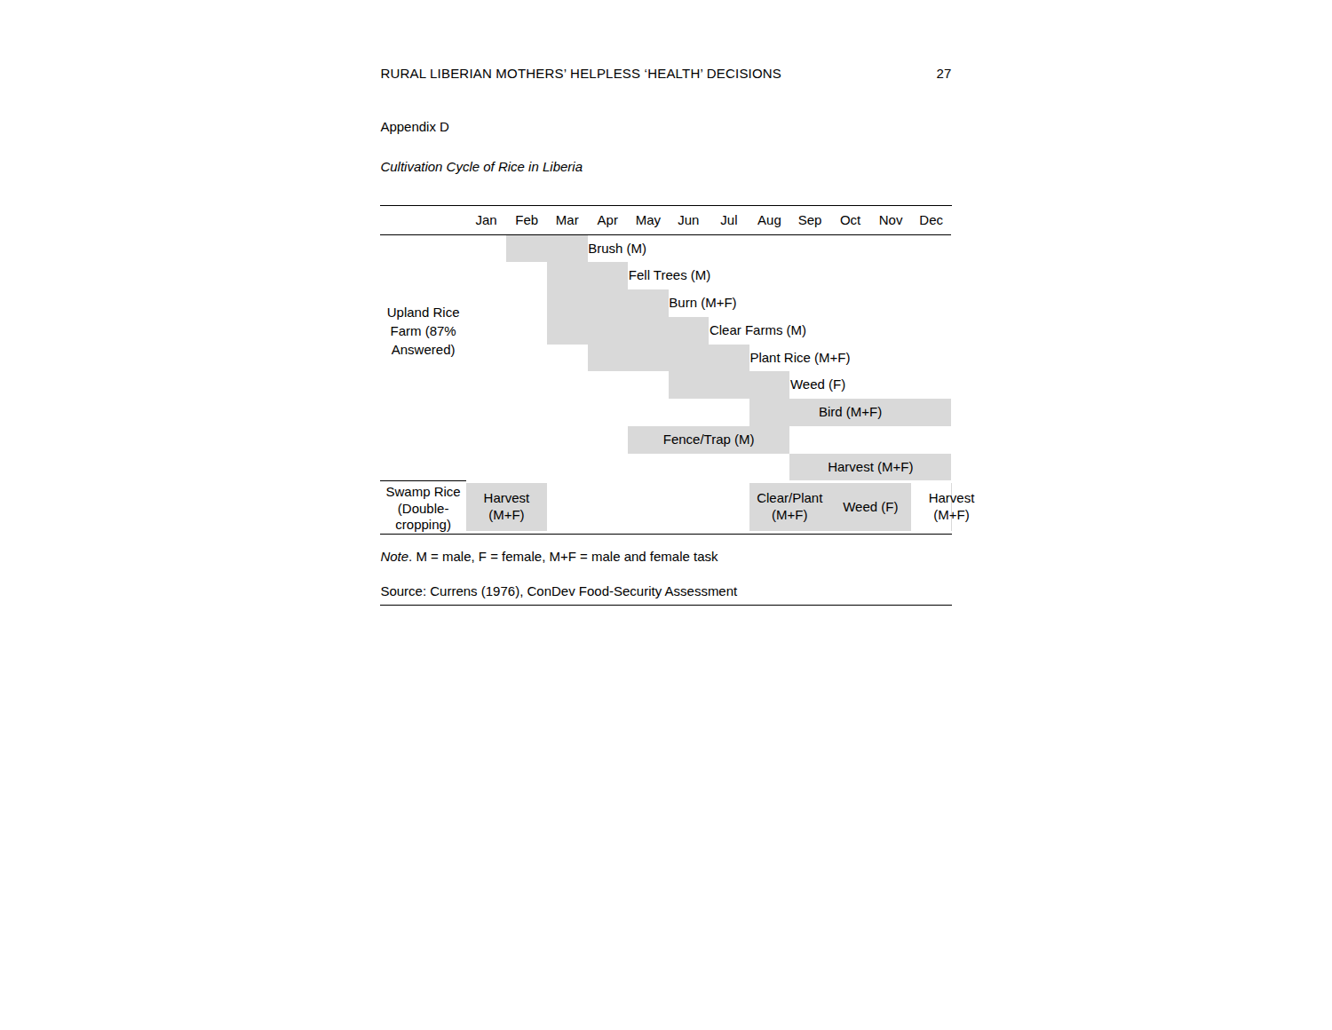Rural Liberian Mothers’ Helpless ‘Health’ Decisions 27
Appendix D
Cultivation Cycle of Rice in Liberia
| | Jan | Feb | Mar | Apr | May | Jun | Jul | Aug | Sep | Oct | Nov | Dec |
| --- | --- | --- | --- | --- | --- | --- | --- | --- | --- | --- | --- | --- |
| Upland Rice Farm (87% Answered) | | Brush (M) | | | | | | | | | |
| | | Fell Trees (M) | | | | | | | | |
| | | Burn (M+F) | | | | | | | |
| | | Clear Farms (M) | | | | | | |
| | | | Plant Rice (M+F) | | | | | |
| | | | | | Weed (F) | | | | |
| | | | | | | | Bird (M+F) |
| | | | | | Fence/Trap (M) | | | | |
| | | | | | | | | | Harvest (M+F) |
| Swamp Rice (Double- cropping) | Harvest (M+F) | | | | | | Clear/Plant (M+F) | Weed (F) | | Harvest (M+F) |
Note. M = male, F = female, M+F = male and female task
Source: Currens (1976), ConDev Food-Security Assessment